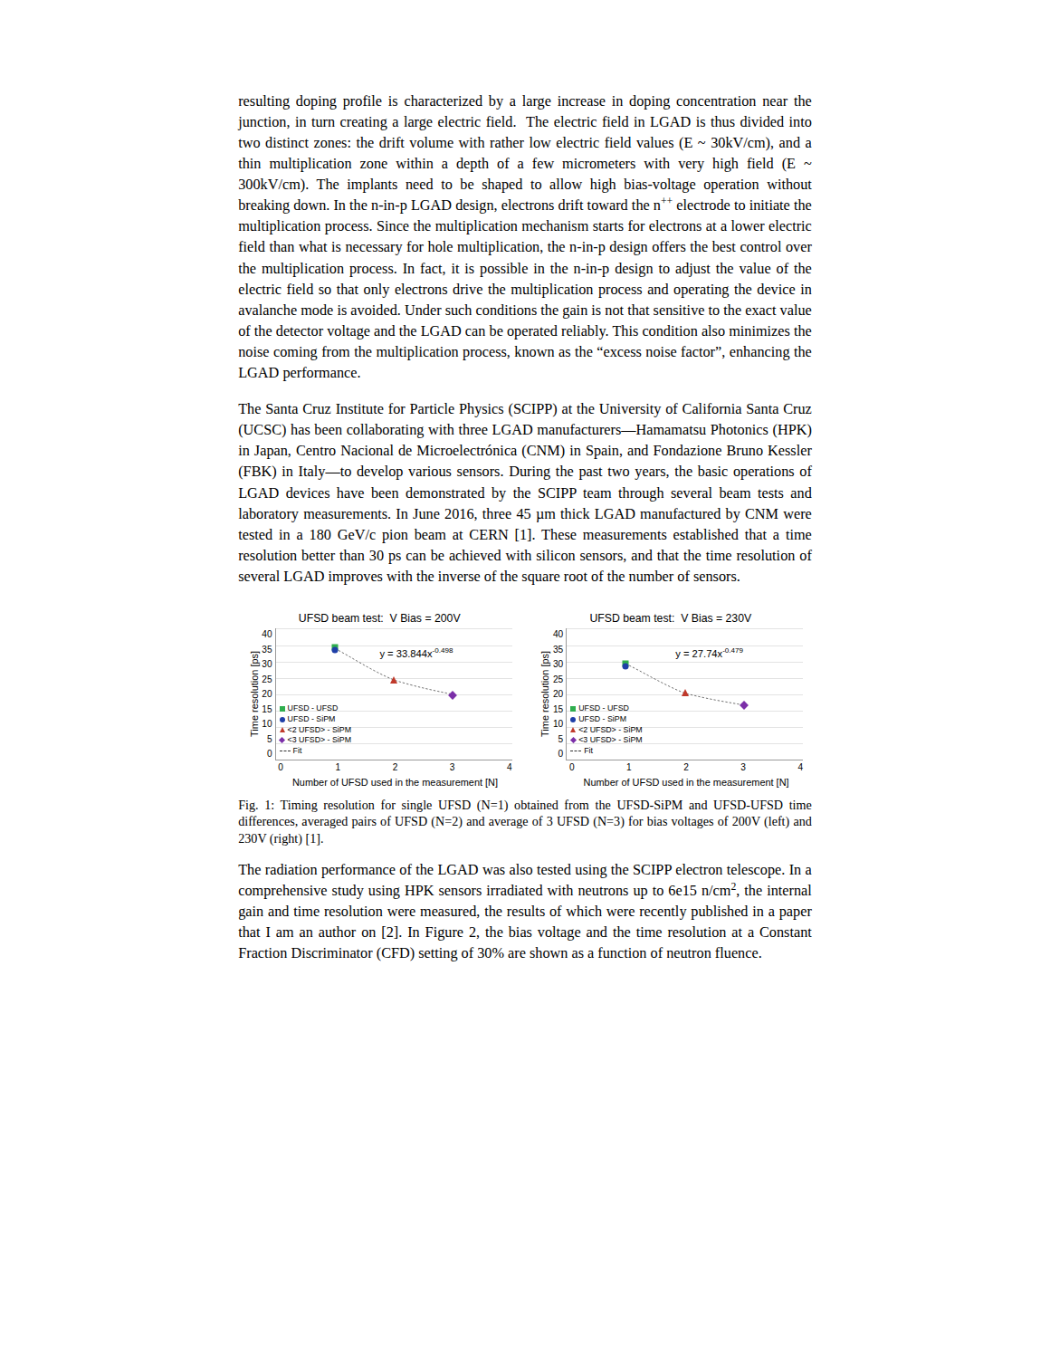resulting doping profile is characterized by a large increase in doping concentration near the junction, in turn creating a large electric field. The electric field in LGAD is thus divided into two distinct zones: the drift volume with rather low electric field values (E ~ 30kV/cm), and a thin multiplication zone within a depth of a few micrometers with very high field (E ~ 300kV/cm). The implants need to be shaped to allow high bias-voltage operation without breaking down. In the n-in-p LGAD design, electrons drift toward the n++ electrode to initiate the multiplication process. Since the multiplication mechanism starts for electrons at a lower electric field than what is necessary for hole multiplication, the n-in-p design offers the best control over the multiplication process. In fact, it is possible in the n-in-p design to adjust the value of the electric field so that only electrons drive the multiplication process and operating the device in avalanche mode is avoided. Under such conditions the gain is not that sensitive to the exact value of the detector voltage and the LGAD can be operated reliably. This condition also minimizes the noise coming from the multiplication process, known as the “excess noise factor”, enhancing the LGAD performance.
The Santa Cruz Institute for Particle Physics (SCIPP) at the University of California Santa Cruz (UCSC) has been collaborating with three LGAD manufacturers—Hamamatsu Photonics (HPK) in Japan, Centro Nacional de Microelectrónica (CNM) in Spain, and Fondazione Bruno Kessler (FBK) in Italy—to develop various sensors. During the past two years, the basic operations of LGAD devices have been demonstrated by the SCIPP team through several beam tests and laboratory measurements. In June 2016, three 45 µm thick LGAD manufactured by CNM were tested in a 180 GeV/c pion beam at CERN [1]. These measurements established that a time resolution better than 30 ps can be achieved with silicon sensors, and that the time resolution of several LGAD improves with the inverse of the square root of the number of sensors.
UFSD beam test: V Bias = 200V
Time resolution [ps]
4035302520151050
y = 33.844x-0.498
UFSD - UFSD
UFSD - SiPM
<2 UFSD> - SiPM
<3 UFSD> - SiPM
Fit
01234
Number of UFSD used in the measurement [N]
UFSD beam test: V Bias = 230V
Time resolution [ps]
4035302520151050
y = 27.74x-0.479
UFSD - UFSD
UFSD - SiPM
<2 UFSD> - SiPM
<3 UFSD> - SiPM
Fit
01234
Number of UFSD used in the measurement [N]
Fig. 1: Timing resolution for single UFSD (N=1) obtained from the UFSD-SiPM and UFSD-UFSD time differences, averaged pairs of UFSD (N=2) and average of 3 UFSD (N=3) for bias voltages of 200V (left) and 230V (right) [1].
The radiation performance of the LGAD was also tested using the SCIPP electron telescope. In a comprehensive study using HPK sensors irradiated with neutrons up to 6e15 n/cm2, the internal gain and time resolution were measured, the results of which were recently published in a paper that I am an author on [2]. In Figure 2, the bias voltage and the time resolution at a Constant Fraction Discriminator (CFD) setting of 30% are shown as a function of neutron fluence.